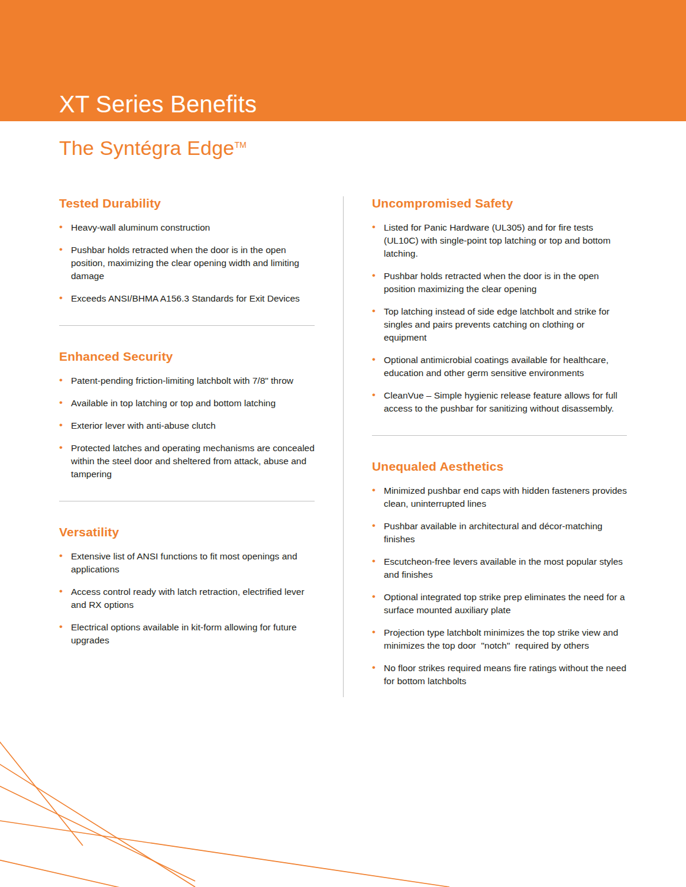XT Series Benefits
The Syntégra EdgeTM
Tested Durability
Heavy-wall aluminum construction
Pushbar holds retracted when the door is in the open position, maximizing the clear opening width and limiting damage
Exceeds ANSI/BHMA A156.3 Standards for Exit Devices
Enhanced Security
Patent-pending friction-limiting latchbolt with 7/8" throw
Available in top latching or top and bottom latching
Exterior lever with anti-abuse clutch
Protected latches and operating mechanisms are concealed within the steel door and sheltered from attack, abuse and tampering
Versatility
Extensive list of ANSI functions to fit most openings and applications
Access control ready with latch retraction, electrified lever and RX options
Electrical options available in kit-form allowing for future upgrades
Uncompromised Safety
Listed for Panic Hardware (UL305) and for fire tests (UL10C) with single-point top latching or top and bottom latching.
Pushbar holds retracted when the door is in the open position maximizing the clear opening
Top latching instead of side edge latchbolt and strike for singles and pairs prevents catching on clothing or equipment
Optional antimicrobial coatings available for healthcare, education and other germ sensitive environments
CleanVue – Simple hygienic release feature allows for full access to the pushbar for sanitizing without disassembly.
Unequaled Aesthetics
Minimized pushbar end caps with hidden fasteners provides clean, uninterrupted lines
Pushbar available in architectural and décor-matching finishes
Escutcheon-free levers available in the most popular styles and finishes
Optional integrated top strike prep eliminates the need for a surface mounted auxiliary plate
Projection type latchbolt minimizes the top strike view and minimizes the top door "notch" required by others
No floor strikes required means fire ratings without the need for bottom latchbolts